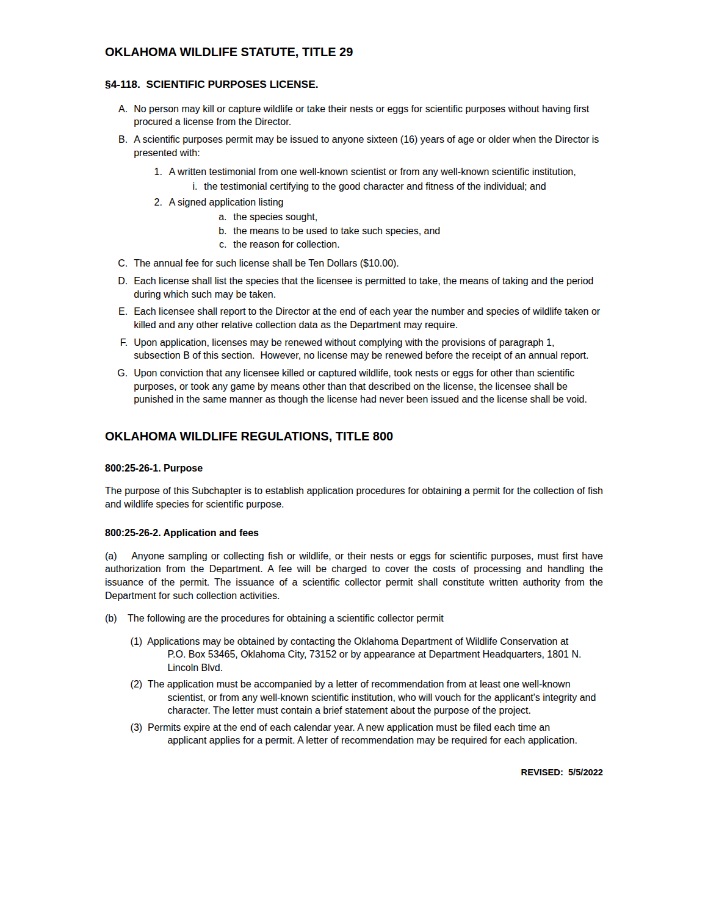OKLAHOMA WILDLIFE STATUTE, TITLE 29
§4-118. SCIENTIFIC PURPOSES LICENSE.
No person may kill or capture wildlife or take their nests or eggs for scientific purposes without having first procured a license from the Director.
A scientific purposes permit may be issued to anyone sixteen (16) years of age or older when the Director is presented with:
A written testimonial from one well-known scientist or from any well-known scientific institution,
the testimonial certifying to the good character and fitness of the individual; and
A signed application listing
the species sought,
the means to be used to take such species, and
the reason for collection.
The annual fee for such license shall be Ten Dollars ($10.00).
Each license shall list the species that the licensee is permitted to take, the means of taking and the period during which such may be taken.
Each licensee shall report to the Director at the end of each year the number and species of wildlife taken or killed and any other relative collection data as the Department may require.
Upon application, licenses may be renewed without complying with the provisions of paragraph 1, subsection B of this section. However, no license may be renewed before the receipt of an annual report.
Upon conviction that any licensee killed or captured wildlife, took nests or eggs for other than scientific purposes, or took any game by means other than that described on the license, the licensee shall be punished in the same manner as though the license had never been issued and the license shall be void.
OKLAHOMA WILDLIFE REGULATIONS, TITLE 800
800:25-26-1. Purpose
The purpose of this Subchapter is to establish application procedures for obtaining a permit for the collection of fish and wildlife species for scientific purpose.
800:25-26-2. Application and fees
(a) Anyone sampling or collecting fish or wildlife, or their nests or eggs for scientific purposes, must first have authorization from the Department. A fee will be charged to cover the costs of processing and handling the issuance of the permit. The issuance of a scientific collector permit shall constitute written authority from the Department for such collection activities.
(b) The following are the procedures for obtaining a scientific collector permit
(1) Applications may be obtained by contacting the Oklahoma Department of Wildlife Conservation at P.O. Box 53465, Oklahoma City, 73152 or by appearance at Department Headquarters, 1801 N. Lincoln Blvd.
(2) The application must be accompanied by a letter of recommendation from at least one well-known scientist, or from any well-known scientific institution, who will vouch for the applicant's integrity and character. The letter must contain a brief statement about the purpose of the project.
(3) Permits expire at the end of each calendar year. A new application must be filed each time an applicant applies for a permit. A letter of recommendation may be required for each application.
REVISED: 5/5/2022